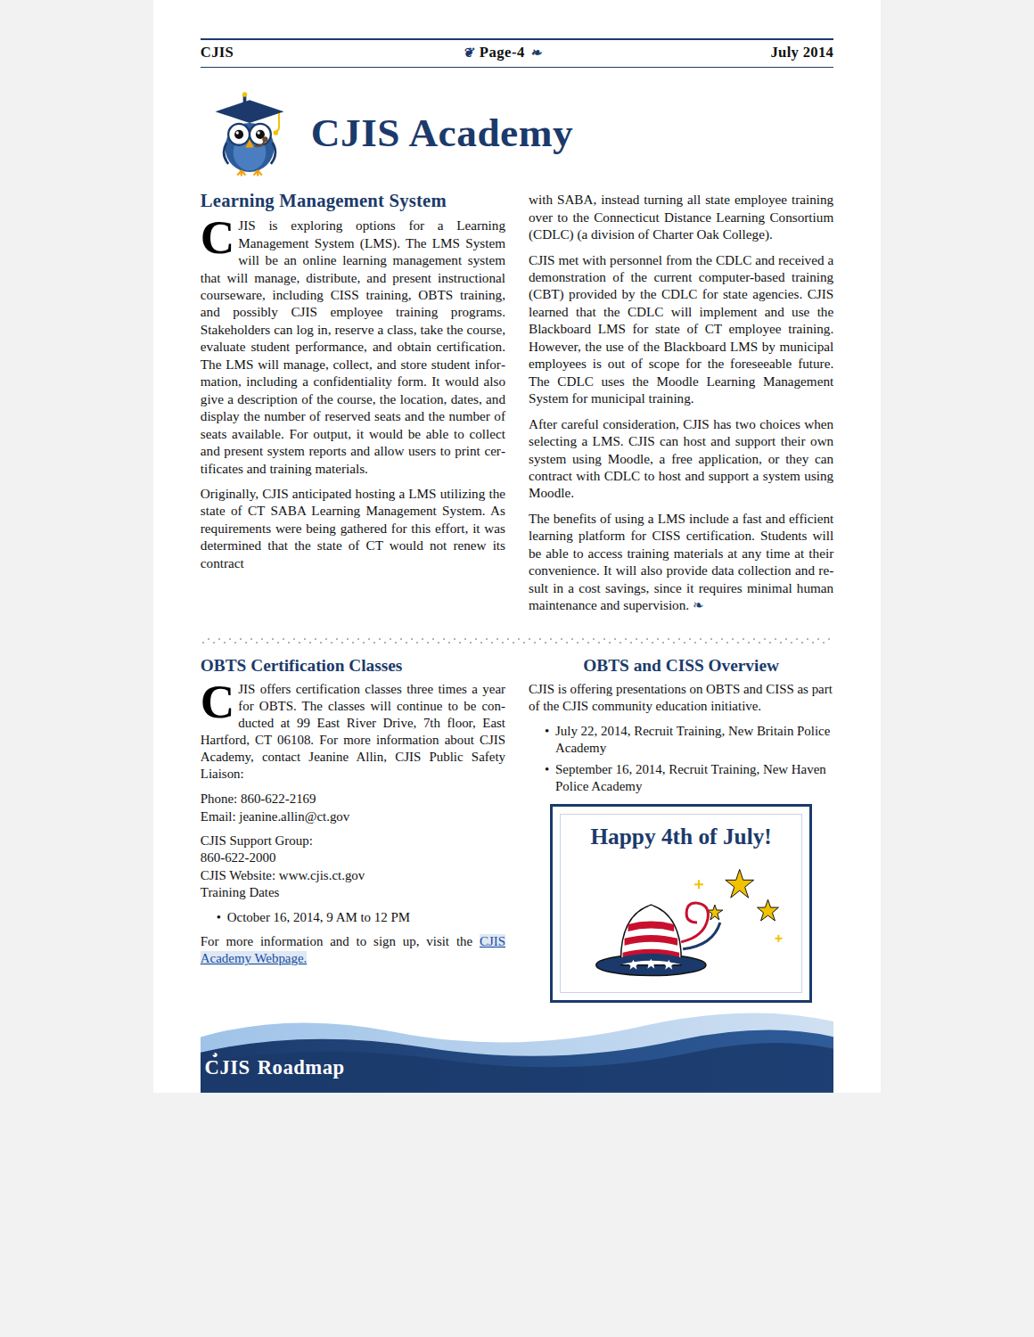CJIS
❦Page-4❧
July 2014
CJIS Academy
Learning Management System
CJIS is exploring options for a Learning Management System (LMS). The LMS System will be an online learning management system that will manage, distribute, and present instructional courseware, including CISS training, OBTS training, and possibly CJIS employee training programs. Stakeholders can log in, reserve a class, take the course, evaluate student performance, and obtain certification. The LMS will manage, collect, and store student information, including a confidentiality form. It would also give a description of the course, the location, dates, and display the number of reserved seats and the number of seats available. For output, it would be able to collect and present system reports and allow users to print certificates and training materials.
Originally, CJIS anticipated hosting a LMS utilizing the state of CT SABA Learning Management System. As requirements were being gathered for this effort, it was determined that the state of CT would not renew its contract
with SABA, instead turning all state employee training over to the Connecticut Distance Learning Consortium (CDLC) (a division of Charter Oak College).
CJIS met with personnel from the CDLC and received a demonstration of the current computer-based training (CBT) provided by the CDLC for state agencies. CJIS learned that the CDLC will implement and use the Blackboard LMS for state of CT employee training. However, the use of the Blackboard LMS by municipal employees is out of scope for the foreseeable future. The CDLC uses the Moodle Learning Management System for municipal training.
After careful consideration, CJIS has two choices when selecting a LMS. CJIS can host and support their own system using Moodle, a free application, or they can contract with CDLC to host and support a system using Moodle.
The benefits of using a LMS include a fast and efficient learning platform for CISS certification. Students will be able to access training materials at any time at their convenience. It will also provide data collection and result in a cost savings, since it requires minimal human maintenance and supervision. ❧
OBTS Certification Classes
CJIS offers certification classes three times a year for OBTS. The classes will continue to be conducted at 99 East River Drive, 7th floor, East Hartford, CT 06108. For more information about CJIS Academy, contact Jeanine Allin, CJIS Public Safety Liaison:
Phone: 860-622-2169
Email: jeanine.allin@ct.gov
CJIS Support Group:
860-622-2000
CJIS Website: www.cjis.ct.gov
Training Dates
October 16, 2014, 9 AM to 12 PM
For more information and to sign up, visit the CJIS Academy Webpage.
OBTS and CISS Overview
CJIS is offering presentations on OBTS and CISS as part of the CJIS community education initiative.
July 22, 2014, Recruit Training, New Britain Police Academy
September 16, 2014, Recruit Training, New Haven Police Academy
Happy 4th of July!
CJIS◕ Roadmap